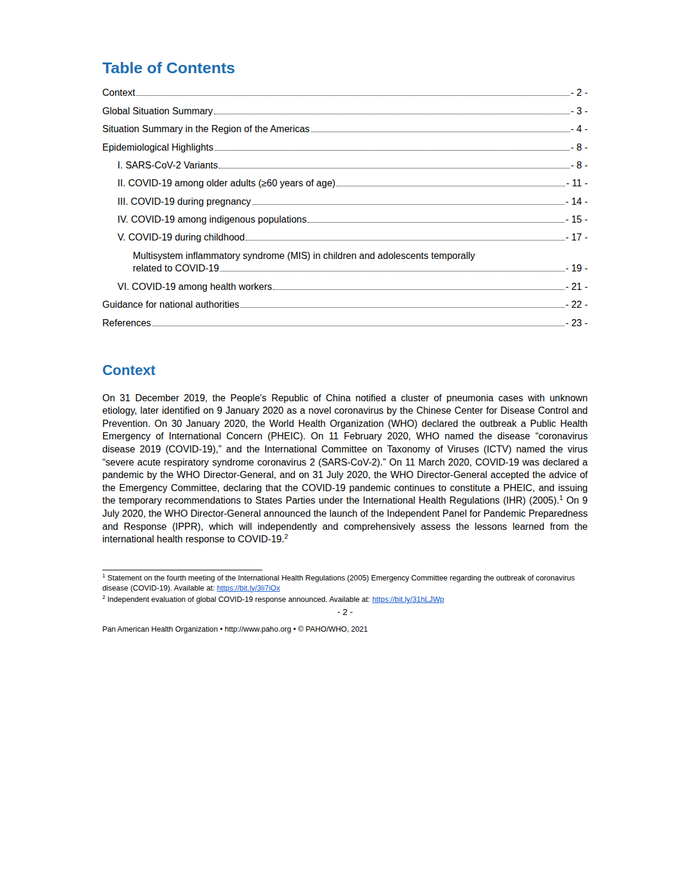Table of Contents
Context - 2 -
Global Situation Summary - 3 -
Situation Summary in the Region of the Americas - 4 -
Epidemiological Highlights - 8 -
I. SARS-CoV-2 Variants - 8 -
II. COVID-19 among older adults (≥60 years of age) - 11 -
III. COVID-19 during pregnancy - 14 -
IV. COVID-19 among indigenous populations - 15 -
V. COVID-19 during childhood - 17 -
Multisystem inflammatory syndrome (MIS) in children and adolescents temporally
related to COVID-19 - 19 -
VI. COVID-19 among health workers - 21 -
Guidance for national authorities - 22 -
References - 23 -
Context
On 31 December 2019, the People's Republic of China notified a cluster of pneumonia cases with unknown etiology, later identified on 9 January 2020 as a novel coronavirus by the Chinese Center for Disease Control and Prevention. On 30 January 2020, the World Health Organization (WHO) declared the outbreak a Public Health Emergency of International Concern (PHEIC). On 11 February 2020, WHO named the disease “coronavirus disease 2019 (COVID-19),” and the International Committee on Taxonomy of Viruses (ICTV) named the virus “severe acute respiratory syndrome coronavirus 2 (SARS-CoV-2).” On 11 March 2020, COVID-19 was declared a pandemic by the WHO Director-General, and on 31 July 2020, the WHO Director-General accepted the advice of the Emergency Committee, declaring that the COVID-19 pandemic continues to constitute a PHEIC, and issuing the temporary recommendations to States Parties under the International Health Regulations (IHR) (2005).1 On 9 July 2020, the WHO Director-General announced the launch of the Independent Panel for Pandemic Preparedness and Response (IPPR), which will independently and comprehensively assess the lessons learned from the international health response to COVID-19.2
1 Statement on the fourth meeting of the International Health Regulations (2005) Emergency Committee regarding the outbreak of coronavirus disease (COVID-19). Available at: https://bit.ly/3li7iOx
2 Independent evaluation of global COVID-19 response announced. Available at: https://bit.ly/31hLJWp
- 2 -
Pan American Health Organization • http://www.paho.org • © PAHO/WHO, 2021